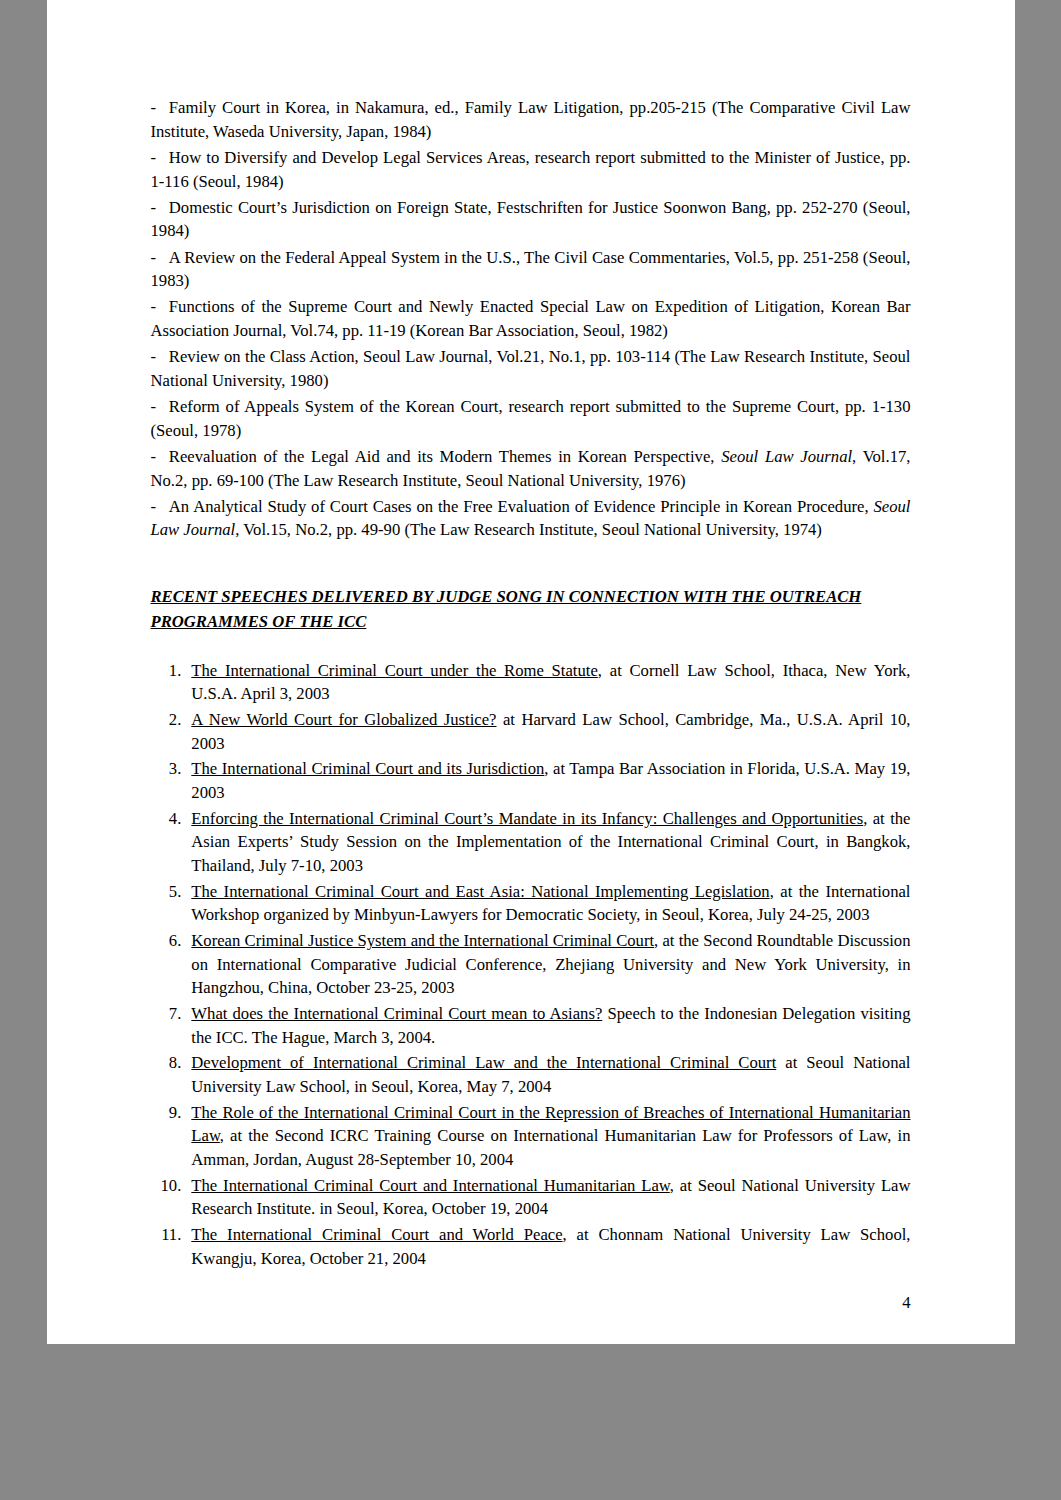-Family Court in Korea, in Nakamura, ed., Family Law Litigation, pp.205-215 (The Comparative Civil Law Institute, Waseda University, Japan, 1984)
-How to Diversify and Develop Legal Services Areas, research report submitted to the Minister of Justice, pp. 1-116 (Seoul, 1984)
-Domestic Court’s Jurisdiction on Foreign State, Festschriften for Justice Soonwon Bang, pp. 252-270 (Seoul, 1984)
-A Review on the Federal Appeal System in the U.S., The Civil Case Commentaries, Vol.5, pp. 251-258 (Seoul, 1983)
-Functions of the Supreme Court and Newly Enacted Special Law on Expedition of Litigation, Korean Bar Association Journal, Vol.74, pp. 11-19 (Korean Bar Association, Seoul, 1982)
-Review on the Class Action, Seoul Law Journal, Vol.21, No.1, pp. 103-114 (The Law Research Institute, Seoul National University, 1980)
-Reform of Appeals System of the Korean Court, research report submitted to the Supreme Court, pp. 1-130 (Seoul, 1978)
-Reevaluation of the Legal Aid and its Modern Themes in Korean Perspective, Seoul Law Journal, Vol.17, No.2, pp. 69-100 (The Law Research Institute, Seoul National University, 1976)
-An Analytical Study of Court Cases on the Free Evaluation of Evidence Principle in Korean Procedure, Seoul Law Journal, Vol.15, No.2, pp. 49-90 (The Law Research Institute, Seoul National University, 1974)
RECENT SPEECHES DELIVERED BY JUDGE SONG IN CONNECTION WITH THE OUTREACH PROGRAMMES OF THE ICC
The International Criminal Court under the Rome Statute, at Cornell Law School, Ithaca, New York, U.S.A. April 3, 2003
A New World Court for Globalized Justice? at Harvard Law School, Cambridge, Ma., U.S.A. April 10, 2003
The International Criminal Court and its Jurisdiction, at Tampa Bar Association in Florida, U.S.A. May 19, 2003
Enforcing the International Criminal Court’s Mandate in its Infancy: Challenges and Opportunities, at the Asian Experts’ Study Session on the Implementation of the International Criminal Court, in Bangkok, Thailand, July 7-10, 2003
The International Criminal Court and East Asia: National Implementing Legislation, at the International Workshop organized by Minbyun-Lawyers for Democratic Society, in Seoul, Korea, July 24-25, 2003
Korean Criminal Justice System and the International Criminal Court, at the Second Roundtable Discussion on International Comparative Judicial Conference, Zhejiang University and New York University, in Hangzhou, China, October 23-25, 2003
What does the International Criminal Court mean to Asians? Speech to the Indonesian Delegation visiting the ICC. The Hague, March 3, 2004.
Development of International Criminal Law and the International Criminal Court at Seoul National University Law School, in Seoul, Korea, May 7, 2004
The Role of the International Criminal Court in the Repression of Breaches of International Humanitarian Law, at the Second ICRC Training Course on International Humanitarian Law for Professors of Law, in Amman, Jordan, August 28-September 10, 2004
The International Criminal Court and International Humanitarian Law, at Seoul National University Law Research Institute. in Seoul, Korea, October 19, 2004
The International Criminal Court and World Peace, at Chonnam National University Law School, Kwangju, Korea, October 21, 2004
4